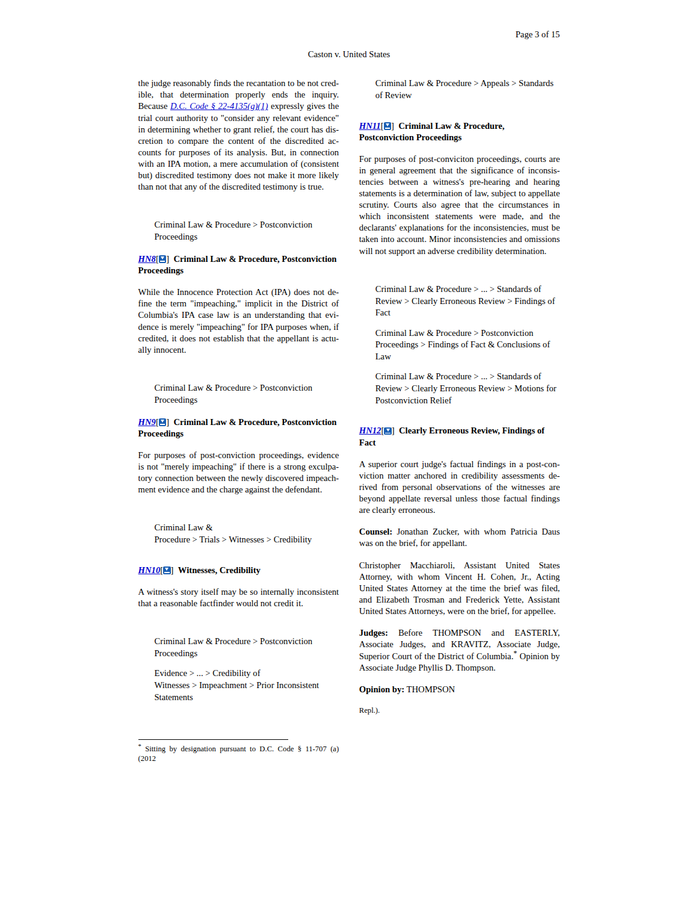Page 3 of 15
Caston v. United States
the judge reasonably finds the recantation to be not credible, that determination properly ends the inquiry. Because D.C. Code § 22-4135(g)(1) expressly gives the trial court authority to "consider any relevant evidence" in determining whether to grant relief, the court has discretion to compare the content of the discredited accounts for purposes of its analysis. But, in connection with an IPA motion, a mere accumulation of (consistent but) discredited testimony does not make it more likely than not that any of the discredited testimony is true.
Criminal Law & Procedure > Postconviction Proceedings
HN8[ ] Criminal Law & Procedure, Postconviction Proceedings
While the Innocence Protection Act (IPA) does not define the term "impeaching," implicit in the District of Columbia's IPA case law is an understanding that evidence is merely "impeaching" for IPA purposes when, if credited, it does not establish that the appellant is actually innocent.
Criminal Law & Procedure > Postconviction Proceedings
HN9[ ] Criminal Law & Procedure, Postconviction Proceedings
For purposes of post-conviction proceedings, evidence is not "merely impeaching" if there is a strong exculpatory connection between the newly discovered impeachment evidence and the charge against the defendant.
Criminal Law &
Procedure > Trials > Witnesses > Credibility
HN10[ ] Witnesses, Credibility
A witness's story itself may be so internally inconsistent that a reasonable factfinder would not credit it.
Criminal Law & Procedure > Postconviction Proceedings
Evidence > ... > Credibility of
Witnesses > Impeachment > Prior Inconsistent Statements
* Sitting by designation pursuant to D.C. Code § 11-707 (a) (2012
Criminal Law & Procedure > Appeals > Standards of Review
HN11[ ] Criminal Law & Procedure, Postconviction Proceedings
For purposes of post-conviciton proceedings, courts are in general agreement that the significance of inconsistencies between a witness's pre-hearing and hearing statements is a determination of law, subject to appellate scrutiny. Courts also agree that the circumstances in which inconsistent statements were made, and the declarants' explanations for the inconsistencies, must be taken into account. Minor inconsistencies and omissions will not support an adverse credibility determination.
Criminal Law & Procedure > ... > Standards of Review > Clearly Erroneous Review > Findings of Fact
Criminal Law & Procedure > Postconviction Proceedings > Findings of Fact & Conclusions of Law
Criminal Law & Procedure > ... > Standards of Review > Clearly Erroneous Review > Motions for Postconviction Relief
HN12[ ] Clearly Erroneous Review, Findings of Fact
A superior court judge's factual findings in a post-conviction matter anchored in credibility assessments derived from personal observations of the witnesses are beyond appellate reversal unless those factual findings are clearly erroneous.
Counsel: Jonathan Zucker, with whom Patricia Daus was on the brief, for appellant.
Christopher Macchiaroli, Assistant United States Attorney, with whom Vincent H. Cohen, Jr., Acting United States Attorney at the time the brief was filed, and Elizabeth Trosman and Frederick Yette, Assistant United States Attorneys, were on the brief, for appellee.
Judges: Before THOMPSON and EASTERLY, Associate Judges, and KRAVITZ, Associate Judge, Superior Court of the District of Columbia.* Opinion by Associate Judge Phyllis D. Thompson.
Opinion by: THOMPSON
Repl.).